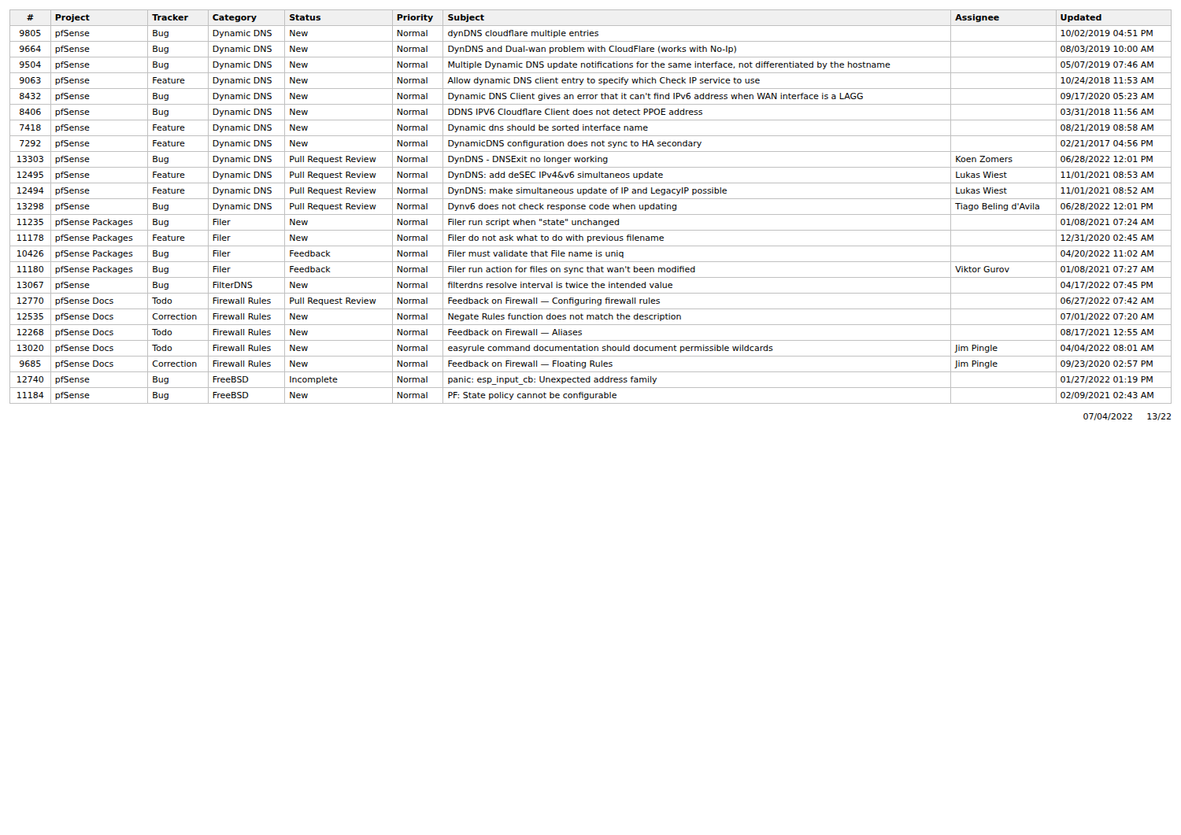Redmine issue list
| # | Project | Tracker | Category | Status | Priority | Subject | Assignee | Updated |
| --- | --- | --- | --- | --- | --- | --- | --- | --- |
| 9805 | pfSense | Bug | Dynamic DNS | New | Normal | dynDNS cloudflare multiple entries | | 10/02/2019 04:51 PM |
| 9664 | pfSense | Bug | Dynamic DNS | New | Normal | DynDNS and Dual-wan problem with CloudFlare (works with No-Ip) | | 08/03/2019 10:00 AM |
| 9504 | pfSense | Bug | Dynamic DNS | New | Normal | Multiple Dynamic DNS update notifications for the same interface, not differentiated by the hostname | | 05/07/2019 07:46 AM |
| 9063 | pfSense | Feature | Dynamic DNS | New | Normal | Allow dynamic DNS client entry to specify which Check IP service to use | | 10/24/2018 11:53 AM |
| 8432 | pfSense | Bug | Dynamic DNS | New | Normal | Dynamic DNS Client gives an error that it can't find IPv6 address when WAN interface is a LAGG | | 09/17/2020 05:23 AM |
| 8406 | pfSense | Bug | Dynamic DNS | New | Normal | DDNS IPV6 Cloudflare Client does not detect PPOE address | | 03/31/2018 11:56 AM |
| 7418 | pfSense | Feature | Dynamic DNS | New | Normal | Dynamic dns should be sorted interface name | | 08/21/2019 08:58 AM |
| 7292 | pfSense | Feature | Dynamic DNS | New | Normal | DynamicDNS configuration does not sync to HA secondary | | 02/21/2017 04:56 PM |
| 13303 | pfSense | Bug | Dynamic DNS | Pull Request Review | Normal | DynDNS - DNSExit no longer working | Koen Zomers | 06/28/2022 12:01 PM |
| 12495 | pfSense | Feature | Dynamic DNS | Pull Request Review | Normal | DynDNS: add deSEC IPv4&v6 simultaneos update | Lukas Wiest | 11/01/2021 08:53 AM |
| 12494 | pfSense | Feature | Dynamic DNS | Pull Request Review | Normal | DynDNS: make simultaneous update of IP and LegacyIP possible | Lukas Wiest | 11/01/2021 08:52 AM |
| 13298 | pfSense | Bug | Dynamic DNS | Pull Request Review | Normal | Dynv6 does not check response code when updating | Tiago Beling d'Avila | 06/28/2022 12:01 PM |
| 11235 | pfSense Packages | Bug | Filer | New | Normal | Filer run script when "state" unchanged | | 01/08/2021 07:24 AM |
| 11178 | pfSense Packages | Feature | Filer | New | Normal | Filer do not ask what to do with previous filename | | 12/31/2020 02:45 AM |
| 10426 | pfSense Packages | Bug | Filer | Feedback | Normal | Filer must validate that File name is uniq | | 04/20/2022 11:02 AM |
| 11180 | pfSense Packages | Bug | Filer | Feedback | Normal | Filer run action for files on sync that wan't been modified | Viktor Gurov | 01/08/2021 07:27 AM |
| 13067 | pfSense | Bug | FilterDNS | New | Normal | filterdns resolve interval is twice the intended value | | 04/17/2022 07:45 PM |
| 12770 | pfSense Docs | Todo | Firewall Rules | Pull Request Review | Normal | Feedback on Firewall — Configuring firewall rules | | 06/27/2022 07:42 AM |
| 12535 | pfSense Docs | Correction | Firewall Rules | New | Normal | Negate Rules function does not match the description | | 07/01/2022 07:20 AM |
| 12268 | pfSense Docs | Todo | Firewall Rules | New | Normal | Feedback on Firewall — Aliases | | 08/17/2021 12:55 AM |
| 13020 | pfSense Docs | Todo | Firewall Rules | New | Normal | easyrule command documentation should document permissible wildcards | Jim Pingle | 04/04/2022 08:01 AM |
| 9685 | pfSense Docs | Correction | Firewall Rules | New | Normal | Feedback on Firewall — Floating Rules | Jim Pingle | 09/23/2020 02:57 PM |
| 12740 | pfSense | Bug | FreeBSD | Incomplete | Normal | panic: esp_input_cb: Unexpected address family | | 01/27/2022 01:19 PM |
| 11184 | pfSense | Bug | FreeBSD | New | Normal | PF: State policy cannot be configurable | | 02/09/2021 02:43 AM |
07/04/2022 13/22